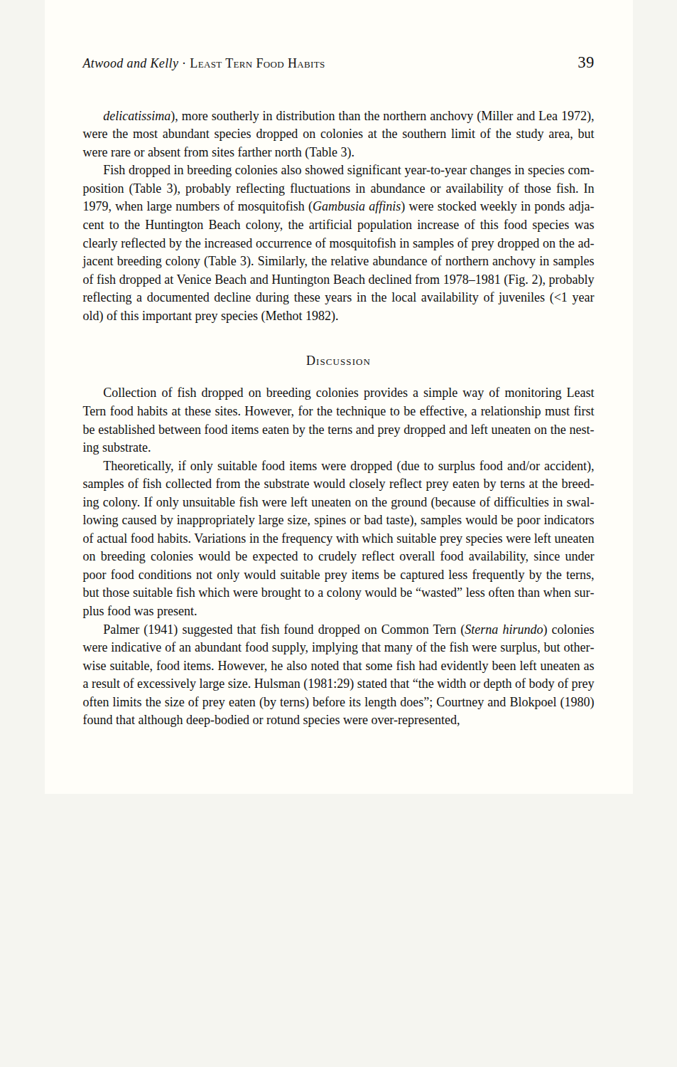Atwood and Kelly · Least Tern Food Habits 39
delicatissima), more southerly in distribution than the northern anchovy (Miller and Lea 1972), were the most abundant species dropped on colonies at the southern limit of the study area, but were rare or absent from sites farther north (Table 3).
Fish dropped in breeding colonies also showed significant year-to-year changes in species composition (Table 3), probably reflecting fluctuations in abundance or availability of those fish. In 1979, when large numbers of mosquitofish (Gambusia affinis) were stocked weekly in ponds adjacent to the Huntington Beach colony, the artificial population increase of this food species was clearly reflected by the increased occurrence of mosquitofish in samples of prey dropped on the adjacent breeding colony (Table 3). Similarly, the relative abundance of northern anchovy in samples of fish dropped at Venice Beach and Huntington Beach declined from 1978–1981 (Fig. 2), probably reflecting a documented decline during these years in the local availability of juveniles (<1 year old) of this important prey species (Methot 1982).
Discussion
Collection of fish dropped on breeding colonies provides a simple way of monitoring Least Tern food habits at these sites. However, for the technique to be effective, a relationship must first be established between food items eaten by the terns and prey dropped and left uneaten on the nesting substrate.
Theoretically, if only suitable food items were dropped (due to surplus food and/or accident), samples of fish collected from the substrate would closely reflect prey eaten by terns at the breeding colony. If only unsuitable fish were left uneaten on the ground (because of difficulties in swallowing caused by inappropriately large size, spines or bad taste), samples would be poor indicators of actual food habits. Variations in the frequency with which suitable prey species were left uneaten on breeding colonies would be expected to crudely reflect overall food availability, since under poor food conditions not only would suitable prey items be captured less frequently by the terns, but those suitable fish which were brought to a colony would be “wasted” less often than when surplus food was present.
Palmer (1941) suggested that fish found dropped on Common Tern (Sterna hirundo) colonies were indicative of an abundant food supply, implying that many of the fish were surplus, but otherwise suitable, food items. However, he also noted that some fish had evidently been left uneaten as a result of excessively large size. Hulsman (1981:29) stated that “the width or depth of body of prey often limits the size of prey eaten (by terns) before its length does”; Courtney and Blokpoel (1980) found that although deep-bodied or rotund species were over-represented,